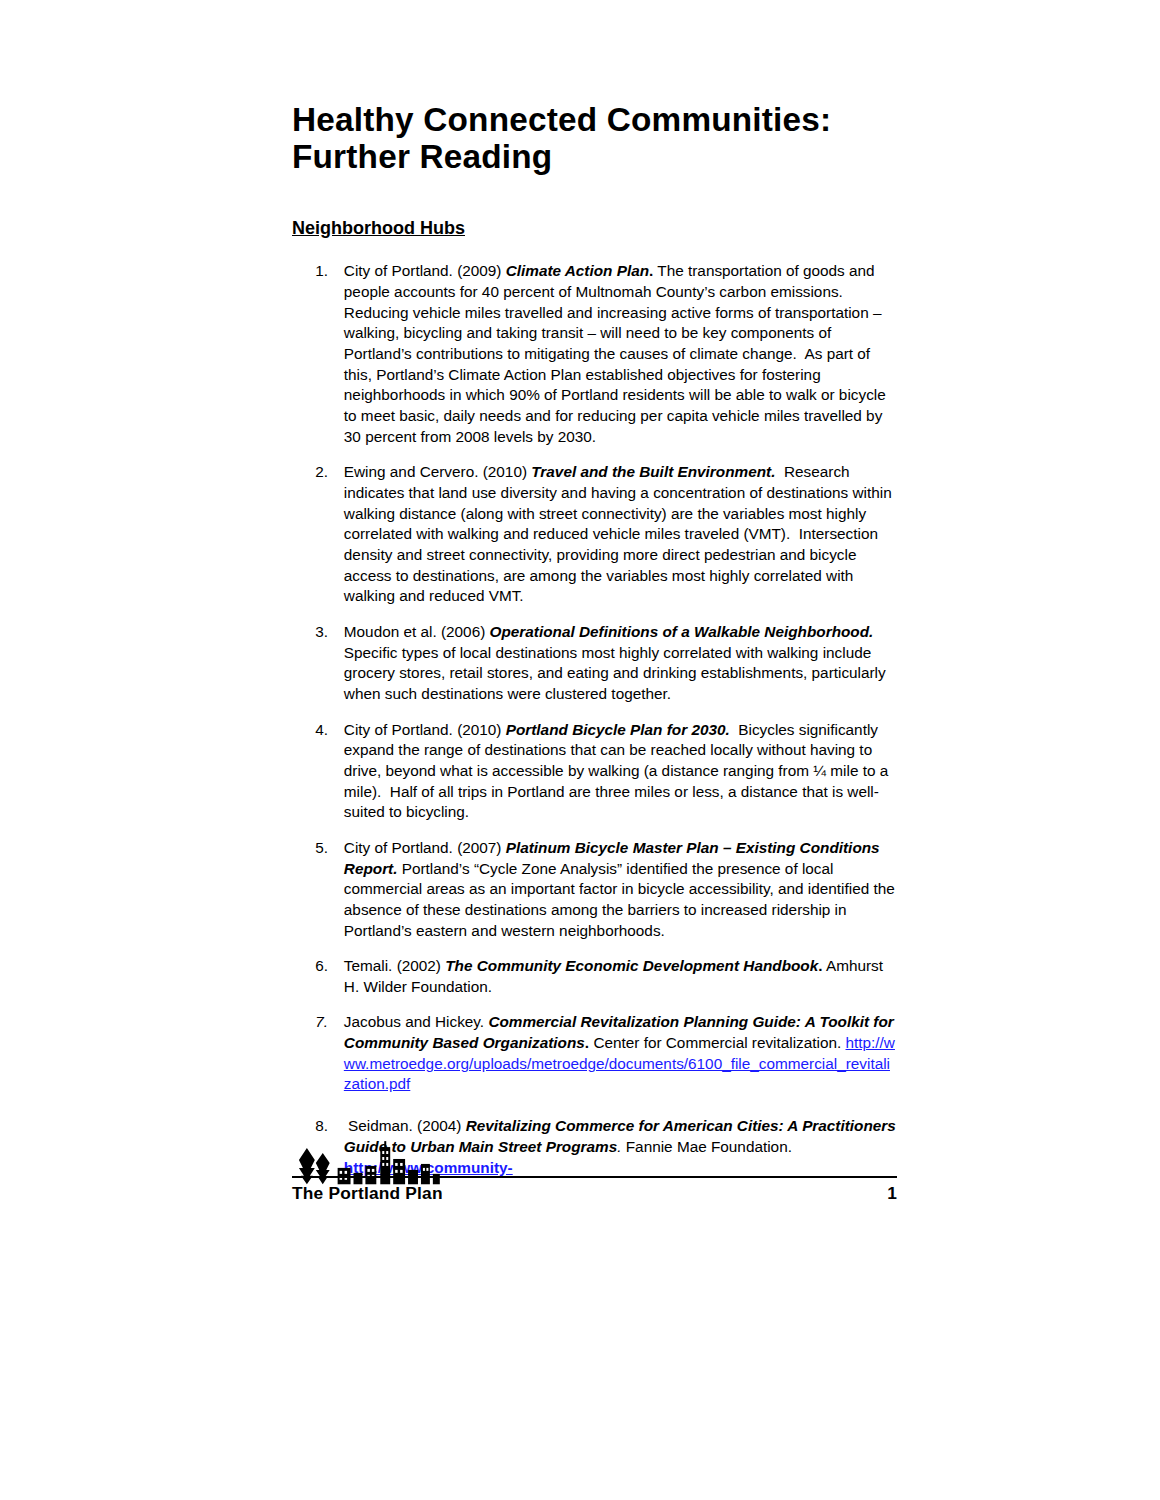Healthy Connected Communities:
Further Reading
Neighborhood Hubs
City of Portland. (2009) Climate Action Plan. The transportation of goods and people accounts for 40 percent of Multnomah County’s carbon emissions. Reducing vehicle miles travelled and increasing active forms of transportation – walking, bicycling and taking transit – will need to be key components of Portland’s contributions to mitigating the causes of climate change. As part of this, Portland’s Climate Action Plan established objectives for fostering neighborhoods in which 90% of Portland residents will be able to walk or bicycle to meet basic, daily needs and for reducing per capita vehicle miles travelled by 30 percent from 2008 levels by 2030.
Ewing and Cervero. (2010) Travel and the Built Environment. Research indicates that land use diversity and having a concentration of destinations within walking distance (along with street connectivity) are the variables most highly correlated with walking and reduced vehicle miles traveled (VMT). Intersection density and street connectivity, providing more direct pedestrian and bicycle access to destinations, are among the variables most highly correlated with walking and reduced VMT.
Moudon et al. (2006) Operational Definitions of a Walkable Neighborhood. Specific types of local destinations most highly correlated with walking include grocery stores, retail stores, and eating and drinking establishments, particularly when such destinations were clustered together.
City of Portland. (2010) Portland Bicycle Plan for 2030. Bicycles significantly expand the range of destinations that can be reached locally without having to drive, beyond what is accessible by walking (a distance ranging from ¼ mile to a mile). Half of all trips in Portland are three miles or less, a distance that is well-suited to bicycling.
City of Portland. (2007) Platinum Bicycle Master Plan – Existing Conditions Report. Portland’s “Cycle Zone Analysis” identified the presence of local commercial areas as an important factor in bicycle accessibility, and identified the absence of these destinations among the barriers to increased ridership in Portland’s eastern and western neighborhoods.
Temali. (2002) The Community Economic Development Handbook. Amhurst H. Wilder Foundation.
Jacobus and Hickey. Commercial Revitalization Planning Guide: A Toolkit for Community Based Organizations. Center for Commercial revitalization. http://www.metroedge.org/uploads/metroedge/documents/6100_file_commercial_revitalization.pdf
Seidman. (2004) Revitalizing Commerce for American Cities: A Practitioners Guide to Urban Main Street Programs. Fannie Mae Foundation. http://www.community-
The Portland Plan 1